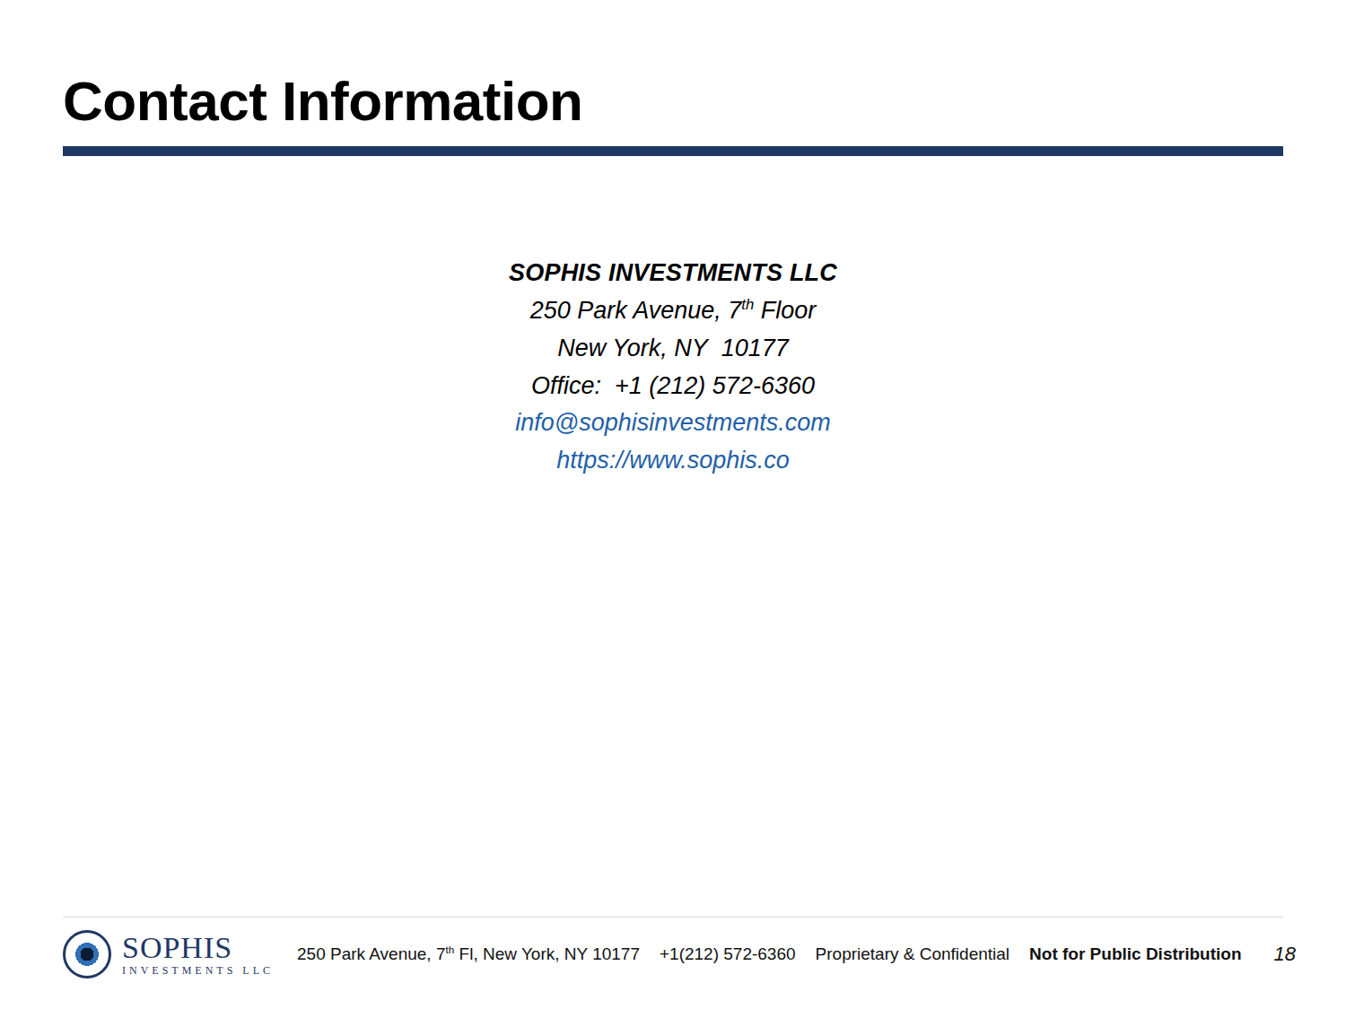Contact Information
SOPHIS INVESTMENTS LLC
250 Park Avenue, 7th Floor
New York, NY 10177
Office: +1 (212) 572-6360
info@sophisinvestments.com
https://www.sophis.co
SOPHIS
INVESTMENTS LLC
250 Park Avenue, 7th Fl, New York, NY 10177 +1(212) 572-6360 Proprietary & Confidential Not for Public Distribution
18